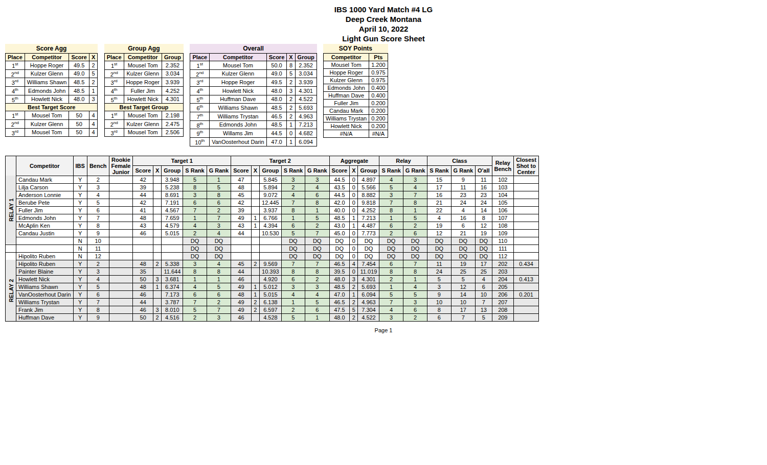IBS 1000 Yard Match #4 LG
Deep Creek Montana
April 10, 2022
Light Gun Score Sheet
Score Agg
| Place | Competitor | Score | X |
| --- | --- | --- | --- |
| 1 st | Hoppe Roger | 49.5 | 2 |
| 2 nd | Kulzer Glenn | 49.0 | 5 |
| 3 rd | Williams Shawn | 48.5 | 2 |
| 4 th | Edmonds John | 48.5 | 1 |
| 5 th | Howlett Nick | 48.0 | 3 |
| Best Target Score |
| 1 st | Mousel Tom | 50 | 4 |
| 2 nd | Kulzer Glenn | 50 | 4 |
| 3 rd | Mousel Tom | 50 | 4 |
Group Agg
| Place | Competitor | Group |
| --- | --- | --- |
| 1 st | Mousel Tom | 2.352 |
| 2 nd | Kulzer Glenn | 3.034 |
| 3 rd | Hoppe Roger | 3.939 |
| 4 th | Fuller Jim | 4.252 |
| 5 th | Howlett Nick | 4.301 |
| Best Target Group |
| 1 st | Mousel Tom | 2.198 |
| 2 nd | Kulzer Glenn | 2.475 |
| 3 rd | Mousel Tom | 2.506 |
Overall
| Place | Competitor | Score | X | Group |
| --- | --- | --- | --- | --- |
| 1 st | Mousel Tom | 50.0 | 8 | 2.352 |
| 2 nd | Kulzer Glenn | 49.0 | 5 | 3.034 |
| 3 rd | Hoppe Roger | 49.5 | 2 | 3.939 |
| 4 th | Howlett Nick | 48.0 | 3 | 4.301 |
| 5 th | Huffman Dave | 48.0 | 2 | 4.522 |
| 6 th | Williams Shawn | 48.5 | 2 | 5.693 |
| 7 th | Williams Trystan | 46.5 | 2 | 4.963 |
| 8 th | Edmonds John | 48.5 | 1 | 7.213 |
| 9 th | Willams Jim | 44.5 | 0 | 4.682 |
| 10 th | VanOosterhout Darin | 47.0 | 1 | 6.094 |
SOY Points
| Competitor | Pts |
| --- | --- |
| Mousel Tom | 1.200 |
| Hoppe Roger | 0.975 |
| Kulzer Glenn | 0.975 |
| Edmonds John | 0.400 |
| Huffman Dave | 0.400 |
| Fuller Jim | 0.200 |
| Candau Mark | 0.200 |
| Williams Trystan | 0.200 |
| Howlett Nick | 0.200 |
| #N/A | #N/A |
| | Competitor | IBS | Bench | Rookie Female Junior | Target 1 | Target 2 | Aggregate | Relay | Class | Relay Bench | Closest Shot to Center |
| --- | --- | --- | --- | --- | --- | --- | --- | --- | --- | --- | --- |
| Score | X | Group | S Rank | G Rank | Score | X | Group | S Rank | G Rank | Score | X | Group | S Rank | G Rank | S Rank | G Rank | O'all |
| RELAY 1 | Candau Mark | Y | 2 | | 42 | | 3.948 | 5 | 1 | 47 | | 5.845 | 3 | 3 | 44.5 | 0 | 4.897 | 4 | 3 | 15 | 9 | 11 | 102 | |
| Lilja Carson | Y | 3 | | 39 | | 5.238 | 8 | 5 | 48 | | 5.894 | 2 | 4 | 43.5 | 0 | 5.566 | 5 | 4 | 17 | 11 | 16 | 103 | |
| Anderson Lonnie | Y | 4 | | 44 | | 8.691 | 3 | 8 | 45 | | 9.072 | 4 | 6 | 44.5 | 0 | 8.882 | 3 | 7 | 16 | 23 | 23 | 104 | |
| Berube Pete | Y | 5 | | 42 | | 7.191 | 6 | 6 | 42 | | 12.445 | 7 | 8 | 42.0 | 0 | 9.818 | 7 | 8 | 21 | 24 | 24 | 105 | |
| Fuller Jim | Y | 6 | | 41 | | 4.567 | 7 | 2 | 39 | | 3.937 | 8 | 1 | 40.0 | 0 | 4.252 | 8 | 1 | 22 | 4 | 14 | 106 | |
| Edmonds John | Y | 7 | | 48 | | 7.659 | 1 | 7 | 49 | 1 | 6.766 | 1 | 5 | 48.5 | 1 | 7.213 | 1 | 5 | 4 | 16 | 8 | 107 | |
| McAplin Ken | Y | 8 | | 43 | | 4.579 | 4 | 3 | 43 | 1 | 4.394 | 6 | 2 | 43.0 | 1 | 4.487 | 6 | 2 | 19 | 6 | 12 | 108 | |
| Candau Justin | Y | 9 | | 46 | | 5.015 | 2 | 4 | 44 | | 10.530 | 5 | 7 | 45.0 | 0 | 7.773 | 2 | 6 | 12 | 21 | 19 | 109 | |
| | N | 10 | | | | | DQ | DQ | | | | DQ | DQ | DQ | 0 | DQ | DQ | DQ | DQ | DQ | DQ | 110 | |
| | | N | 11 | | | | | DQ | DQ | | | | DQ | DQ | DQ | 0 | DQ | DQ | DQ | DQ | DQ | DQ | 111 | |
| | Hipolito Ruben | N | 12 | | | | | DQ | DQ | | | | DQ | DQ | DQ | 0 | DQ | DQ | DQ | DQ | DQ | DQ | 112 | |
| RELAY 2 | Hipolito Ruben | Y | 2 | | 48 | 2 | 5.338 | 3 | 4 | 45 | 2 | 9.569 | 7 | 7 | 46.5 | 4 | 7.454 | 6 | 7 | 11 | 19 | 17 | 202 | 0.434 |
| Painter Blaine | Y | 3 | | 35 | | 11.644 | 8 | 8 | 44 | | 10.393 | 8 | 8 | 39.5 | 0 | 11.019 | 8 | 8 | 24 | 25 | 25 | 203 | |
| Howlett Nick | Y | 4 | | 50 | 3 | 3.681 | 1 | 1 | 46 | | 4.920 | 6 | 2 | 48.0 | 3 | 4.301 | 2 | 1 | 5 | 5 | 4 | 204 | 0.413 |
| Williams Shawn | Y | 5 | | 48 | 1 | 6.374 | 4 | 5 | 49 | 1 | 5.012 | 3 | 3 | 48.5 | 2 | 5.693 | 1 | 4 | 3 | 12 | 6 | 205 | |
| VanOosterhout Darin | Y | 6 | | 46 | | 7.173 | 6 | 6 | 48 | 1 | 5.015 | 4 | 4 | 47.0 | 1 | 6.094 | 5 | 5 | 9 | 14 | 10 | 206 | 0.201 |
| Williams Trystan | Y | 7 | | 44 | | 3.787 | 7 | 2 | 49 | 2 | 6.138 | 1 | 5 | 46.5 | 2 | 4.963 | 7 | 3 | 10 | 10 | 7 | 207 | |
| Frank Jim | Y | 8 | | 46 | 3 | 8.010 | 5 | 7 | 49 | 2 | 6.597 | 2 | 6 | 47.5 | 5 | 7.304 | 4 | 6 | 8 | 17 | 13 | 208 | |
| Huffman Dave | Y | 9 | | 50 | 2 | 4.516 | 2 | 3 | 46 | | 4.528 | 5 | 1 | 48.0 | 2 | 4.522 | 3 | 2 | 6 | 7 | 5 | 209 | |
Page 1